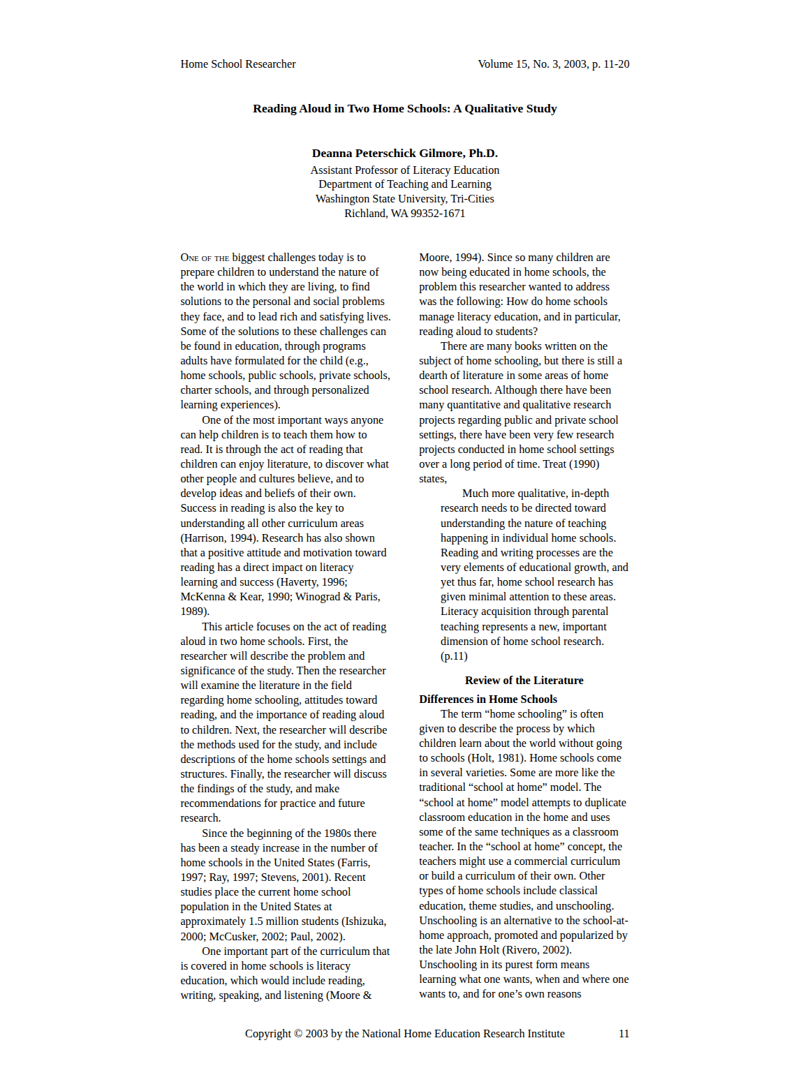Home School Researcher
Volume 15, No. 3, 2003, p. 11-20
Reading Aloud in Two Home Schools: A Qualitative Study
Deanna Peterschick Gilmore, Ph.D. Assistant Professor of Literacy Education Department of Teaching and Learning Washington State University, Tri-Cities Richland, WA 99352-1671
One of the biggest challenges today is to prepare children to understand the nature of the world in which they are living, to find solutions to the personal and social problems they face, and to lead rich and satisfying lives. Some of the solutions to these challenges can be found in education, through programs adults have formulated for the child (e.g., home schools, public schools, private schools, charter schools, and through personalized learning experiences).
One of the most important ways anyone can help children is to teach them how to read. It is through the act of reading that children can enjoy literature, to discover what other people and cultures believe, and to develop ideas and beliefs of their own. Success in reading is also the key to understanding all other curriculum areas (Harrison, 1994). Research has also shown that a positive attitude and motivation toward reading has a direct impact on literacy learning and success (Haverty, 1996; McKenna & Kear, 1990; Winograd & Paris, 1989).
This article focuses on the act of reading aloud in two home schools. First, the researcher will describe the problem and significance of the study. Then the researcher will examine the literature in the field regarding home schooling, attitudes toward reading, and the importance of reading aloud to children. Next, the researcher will describe the methods used for the study, and include descriptions of the home schools settings and structures. Finally, the researcher will discuss the findings of the study, and make recommendations for practice and future research.
Since the beginning of the 1980s there has been a steady increase in the number of home schools in the United States (Farris, 1997; Ray, 1997; Stevens, 2001). Recent studies place the current home school population in the United States at approximately 1.5 million students (Ishizuka, 2000; McCusker, 2002; Paul, 2002).
One important part of the curriculum that is covered in home schools is literacy education, which would include reading, writing, speaking, and listening (Moore & Moore, 1994). Since so many children are now being educated in home schools, the problem this researcher wanted to address was the following: How do home schools manage literacy education, and in particular, reading aloud to students?
There are many books written on the subject of home schooling, but there is still a dearth of literature in some areas of home school research. Although there have been many quantitative and qualitative research projects regarding public and private school settings, there have been very few research projects conducted in home school settings over a long period of time. Treat (1990) states,
Much more qualitative, in-depth research needs to be directed toward understanding the nature of teaching happening in individual home schools. Reading and writing processes are the very elements of educational growth, and yet thus far, home school research has given minimal attention to these areas. Literacy acquisition through parental teaching represents a new, important dimension of home school research. (p.11)
Review of the Literature
Differences in Home Schools
The term “home schooling” is often given to describe the process by which children learn about the world without going to schools (Holt, 1981). Home schools come in several varieties. Some are more like the traditional “school at home” model. The “school at home” model attempts to duplicate classroom education in the home and uses some of the same techniques as a classroom teacher. In the “school at home” concept, the teachers might use a commercial curriculum or build a curriculum of their own. Other types of home schools include classical education, theme studies, and unschooling. Unschooling is an alternative to the school-at-home approach, promoted and popularized by the late John Holt (Rivero, 2002). Unschooling in its purest form means learning what one wants, when and where one wants to, and for one’s own reasons
Copyright © 2003 by the National Home Education Research Institute
11